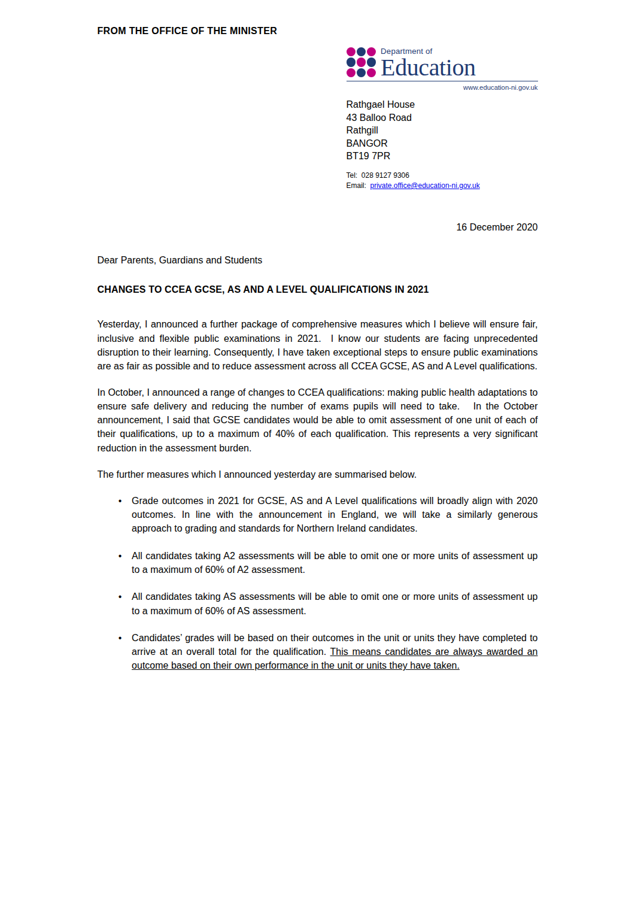From the Office of the Minister
Department of
Education
www.education-ni.gov.uk
Rathgael House
43 Balloo Road
Rathgill
BANGOR
BT19 7PR
Tel: 028 9127 9306
Email: private.office@education-ni.gov.uk
16 December 2020
Dear Parents, Guardians and Students
Changes to CCEA GCSE, AS and A Level Qualifications in 2021
Yesterday, I announced a further package of comprehensive measures which I believe will ensure fair, inclusive and flexible public examinations in 2021. I know our students are facing unprecedented disruption to their learning. Consequently, I have taken exceptional steps to ensure public examinations are as fair as possible and to reduce assessment across all CCEA GCSE, AS and A Level qualifications.
In October, I announced a range of changes to CCEA qualifications: making public health adaptations to ensure safe delivery and reducing the number of exams pupils will need to take. In the October announcement, I said that GCSE candidates would be able to omit assessment of one unit of each of their qualifications, up to a maximum of 40% of each qualification. This represents a very significant reduction in the assessment burden.
The further measures which I announced yesterday are summarised below.
Grade outcomes in 2021 for GCSE, AS and A Level qualifications will broadly align with 2020 outcomes. In line with the announcement in England, we will take a similarly generous approach to grading and standards for Northern Ireland candidates.
All candidates taking A2 assessments will be able to omit one or more units of assessment up to a maximum of 60% of A2 assessment.
All candidates taking AS assessments will be able to omit one or more units of assessment up to a maximum of 60% of AS assessment.
Candidates’ grades will be based on their outcomes in the unit or units they have completed to arrive at an overall total for the qualification. This means candidates are always awarded an outcome based on their own performance in the unit or units they have taken.